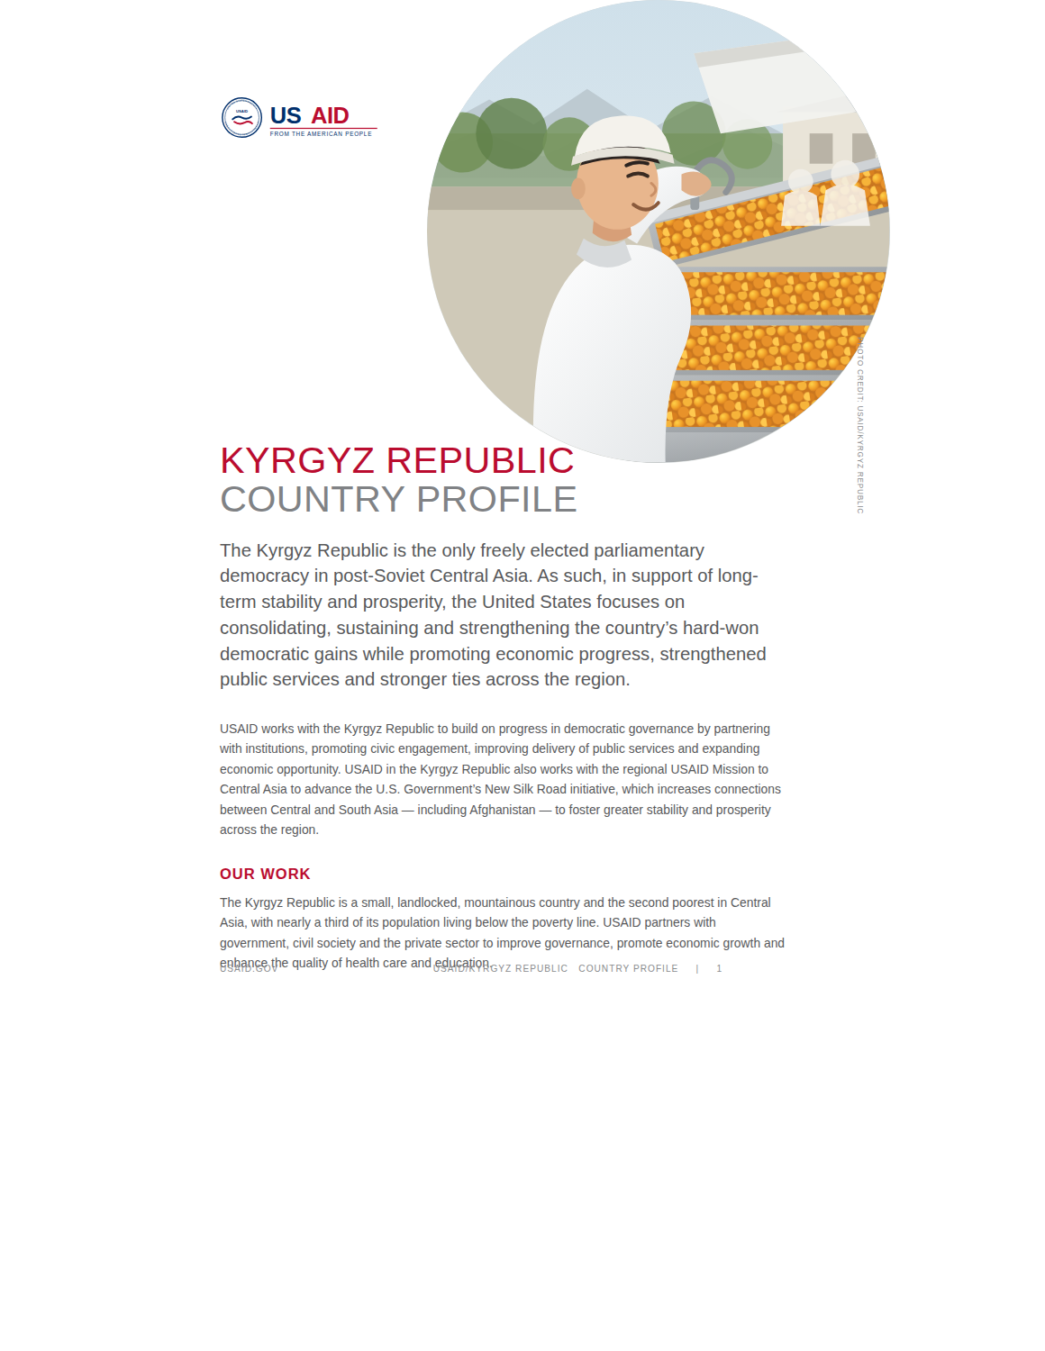USAID UNITED STATES AGENCY INTERNATIONAL DEVELOPMENT US AID FROM THE AMERICAN PEOPLE
Kyrgyz Republic Country Profile
The Kyrgyz Republic is the only freely elected parliamentary democracy in post-Soviet Central Asia. As such, in support of long-term stability and prosperity, the United States focuses on consolidating, sustaining and strengthening the country’s hard-won democratic gains while promoting economic progress, strengthened public services and stronger ties across the region.
USAID works with the Kyrgyz Republic to build on progress in democratic governance by partnering with institutions, promoting civic engagement, improving delivery of public services and expanding economic opportunity. USAID in the Kyrgyz Republic also works with the regional USAID Mission to Central Asia to advance the U.S. Government’s New Silk Road initiative, which increases connections between Central and South Asia — including Afghanistan — to foster greater stability and prosperity across the region.
Our Work
The Kyrgyz Republic is a small, landlocked, mountainous country and the second poorest in Central Asia, with nearly a third of its population living below the poverty line. USAID partners with government, civil society and the private sector to improve governance, promote economic growth and enhance the quality of health care and education.
Photo credit: USAID/Kyrgyz Republic
USAID.GOV
USAID/Kyrgyz Republic Country Profile | 1